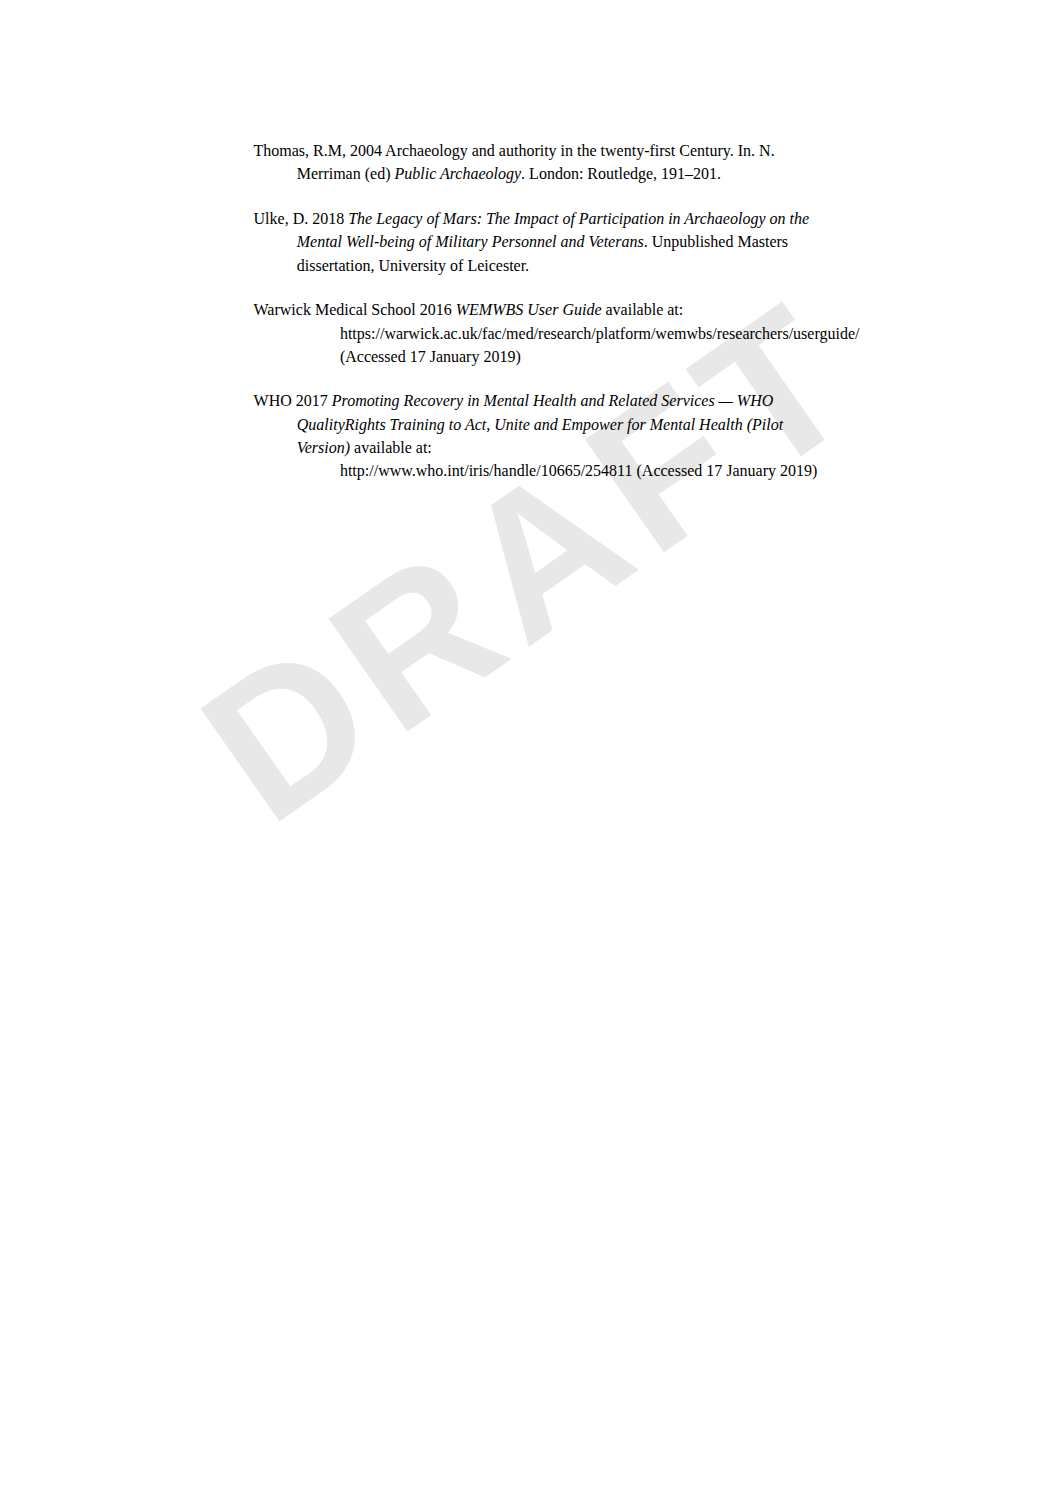DRAFT
Thomas, R.M, 2004 Archaeology and authority in the twenty-first Century. In. N. Merriman (ed) Public Archaeology. London: Routledge, 191–201.
Ulke, D. 2018 The Legacy of Mars: The Impact of Participation in Archaeology on the Mental Well-being of Military Personnel and Veterans. Unpublished Masters dissertation, University of Leicester.
Warwick Medical School 2016 WEMWBS User Guide available at:https://warwick.ac.uk/fac/med/research/platform/wemwbs/researchers/userguide/ (Accessed 17 January 2019)
WHO 2017 Promoting Recovery in Mental Health and Related Services — WHO QualityRights Training to Act, Unite and Empower for Mental Health (Pilot Version) available at:http://www.who.int/iris/handle/10665/254811 (Accessed 17 January 2019)